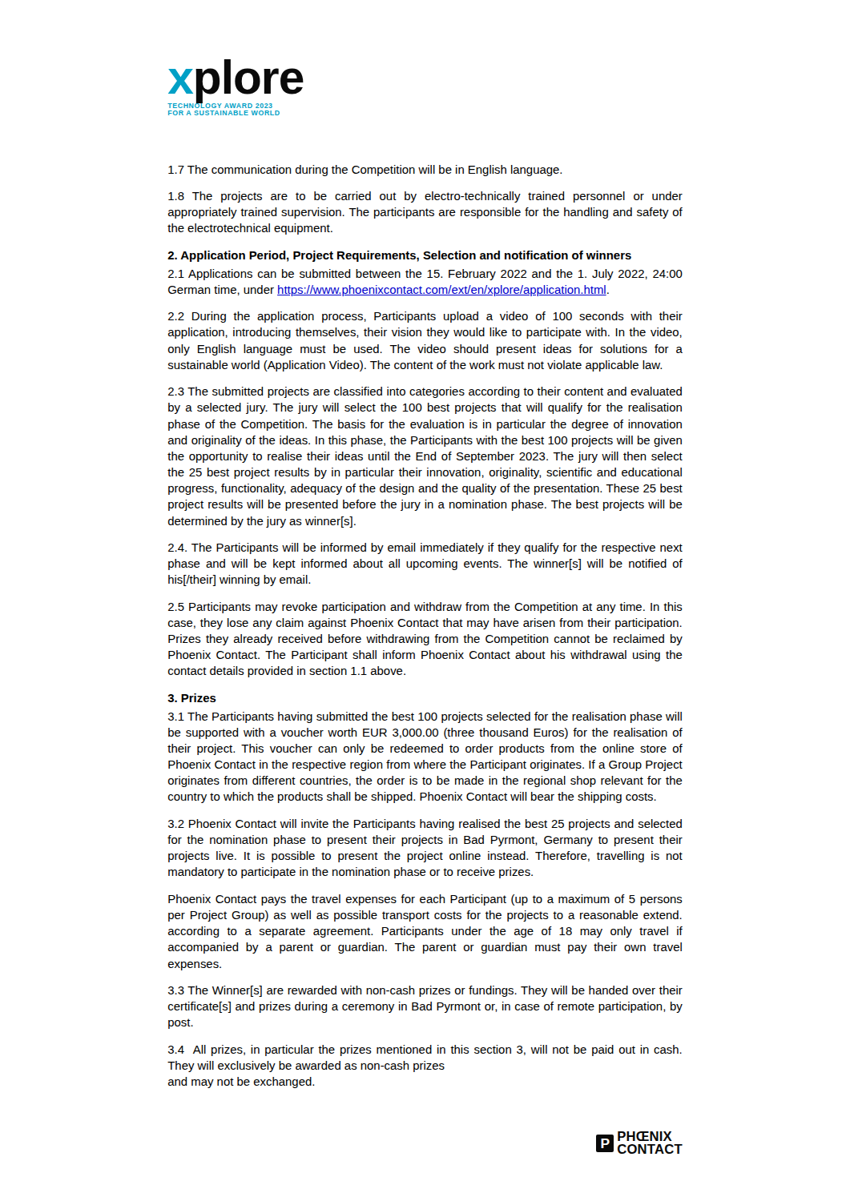xplore
TECHNOLOGY AWARD 2023 FOR A SUSTAINABLE WORLD
1.7 The communication during the Competition will be in English language.
1.8 The projects are to be carried out by electro-technically trained personnel or under appropriately trained supervision. The participants are responsible for the handling and safety of the electrotechnical equipment.
2. Application Period, Project Requirements, Selection and notification of winners
2.1 Applications can be submitted between the 15. February 2022 and the 1. July 2022, 24:00 German time, under https://www.phoenixcontact.com/ext/en/xplore/application.html.
2.2 During the application process, Participants upload a video of 100 seconds with their application, introducing themselves, their vision they would like to participate with. In the video, only English language must be used. The video should present ideas for solutions for a sustainable world (Application Video). The content of the work must not violate applicable law.
2.3 The submitted projects are classified into categories according to their content and evaluated by a selected jury. The jury will select the 100 best projects that will qualify for the realisation phase of the Competition. The basis for the evaluation is in particular the degree of innovation and originality of the ideas. In this phase, the Participants with the best 100 projects will be given the opportunity to realise their ideas until the End of September 2023. The jury will then select the 25 best project results by in particular their innovation, originality, scientific and educational progress, functionality, adequacy of the design and the quality of the presentation. These 25 best project results will be presented before the jury in a nomination phase. The best projects will be determined by the jury as winner[s].
2.4. The Participants will be informed by email immediately if they qualify for the respective next phase and will be kept informed about all upcoming events. The winner[s] will be notified of his[/their] winning by email.
2.5 Participants may revoke participation and withdraw from the Competition at any time. In this case, they lose any claim against Phoenix Contact that may have arisen from their participation. Prizes they already received before withdrawing from the Competition cannot be reclaimed by Phoenix Contact. The Participant shall inform Phoenix Contact about his withdrawal using the contact details provided in section 1.1 above.
3. Prizes
3.1 The Participants having submitted the best 100 projects selected for the realisation phase will be supported with a voucher worth EUR 3,000.00 (three thousand Euros) for the realisation of their project. This voucher can only be redeemed to order products from the online store of Phoenix Contact in the respective region from where the Participant originates. If a Group Project originates from different countries, the order is to be made in the regional shop relevant for the country to which the products shall be shipped. Phoenix Contact will bear the shipping costs.
3.2 Phoenix Contact will invite the Participants having realised the best 25 projects and selected for the nomination phase to present their projects in Bad Pyrmont, Germany to present their projects live. It is possible to present the project online instead. Therefore, travelling is not mandatory to participate in the nomination phase or to receive prizes.
Phoenix Contact pays the travel expenses for each Participant (up to a maximum of 5 persons per Project Group) as well as possible transport costs for the projects to a reasonable extend. according to a separate agreement. Participants under the age of 18 may only travel if accompanied by a parent or guardian. The parent or guardian must pay their own travel expenses.
3.3 The Winner[s] are rewarded with non-cash prizes or fundings. They will be handed over their certificate[s] and prizes during a ceremony in Bad Pyrmont or, in case of remote participation, by post.
3.4 All prizes, in particular the prizes mentioned in this section 3, will not be paid out in cash. They will exclusively be awarded as non-cash prizes
and may not be exchanged.
P
PHŒNIX CONTACT